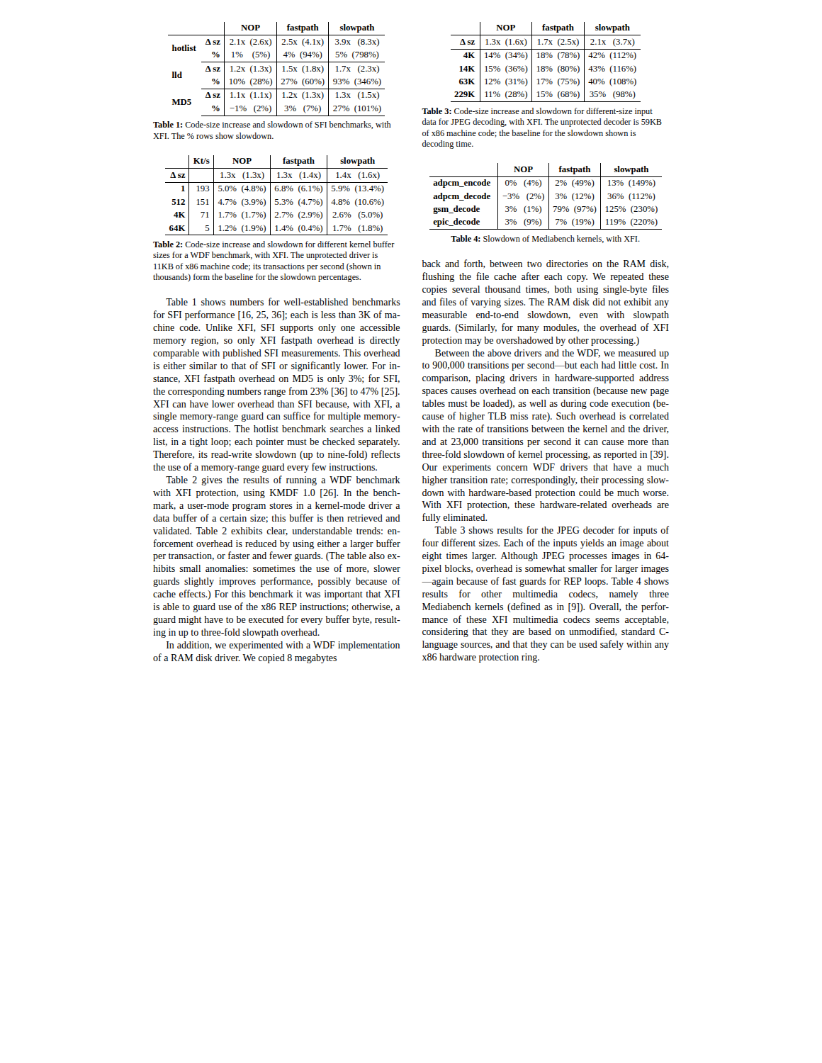| | NOP | fastpath | slowpath |
| --- | --- | --- | --- |
| hotlist | Δ sz | 2.1x (2.6x) | 2.5x (4.1x) | 3.9x (8.3x) |
| % | 1% (5%) | 4% (94%) | 5% (798%) |
| lld | Δ sz | 1.2x (1.3x) | 1.5x (1.8x) | 1.7x (2.3x) |
| % | 10% (28%) | 27% (60%) | 93% (346%) |
| MD5 | Δ sz | 1.1x (1.1x) | 1.2x (1.3x) | 1.3x (1.5x) |
| % | −1% (2%) | 3% (7%) | 27% (101%) |
Table 1: Code-size increase and slowdown of SFI benchmarks, with XFI. The % rows show slowdown.
| | Kt/s | NOP | fastpath | slowpath |
| --- | --- | --- | --- | --- |
| Δ sz | | 1.3x (1.3x) | 1.3x (1.4x) | 1.4x (1.6x) |
| 1 | 193 | 5.0% (4.8%) | 6.8% (6.1%) | 5.9% (13.4%) |
| 512 | 151 | 4.7% (3.9%) | 5.3% (4.7%) | 4.8% (10.6%) |
| 4K | 71 | 1.7% (1.7%) | 2.7% (2.9%) | 2.6% (5.0%) |
| 64K | 5 | 1.2% (1.9%) | 1.4% (0.4%) | 1.7% (1.8%) |
Table 2: Code-size increase and slowdown for different kernel buffer sizes for a WDF benchmark, with XFI. The unprotected driver is 11KB of x86 machine code; its transactions per second (shown in thousands) form the baseline for the slowdown percentages.
Table 1 shows numbers for well-established benchmarks for SFI performance [16, 25, 36]; each is less than 3K of machine code. Unlike XFI, SFI supports only one accessible memory region, so only XFI fastpath overhead is directly comparable with published SFI measurements. This overhead is either similar to that of SFI or significantly lower. For instance, XFI fastpath overhead on MD5 is only 3%; for SFI, the corresponding numbers range from 23% [36] to 47% [25]. XFI can have lower overhead than SFI because, with XFI, a single memory-range guard can suffice for multiple memory-access instructions. The hotlist benchmark searches a linked list, in a tight loop; each pointer must be checked separately. Therefore, its read-write slowdown (up to nine-fold) reflects the use of a memory-range guard every few instructions.
Table 2 gives the results of running a WDF benchmark with XFI protection, using KMDF 1.0 [26]. In the benchmark, a user-mode program stores in a kernel-mode driver a data buffer of a certain size; this buffer is then retrieved and validated. Table 2 exhibits clear, understandable trends: enforcement overhead is reduced by using either a larger buffer per transaction, or faster and fewer guards. (The table also exhibits small anomalies: sometimes the use of more, slower guards slightly improves performance, possibly because of cache effects.) For this benchmark it was important that XFI is able to guard use of the x86 REP instructions; otherwise, a guard might have to be executed for every buffer byte, resulting in up to three-fold slowpath overhead.
In addition, we experimented with a WDF implementation of a RAM disk driver. We copied 8 megabytes
| | NOP | fastpath | slowpath |
| --- | --- | --- | --- |
| Δ sz | 1.3x (1.6x) | 1.7x (2.5x) | 2.1x (3.7x) |
| 4K | 14% (34%) | 18% (78%) | 42% (112%) |
| 14K | 15% (36%) | 18% (80%) | 43% (116%) |
| 63K | 12% (31%) | 17% (75%) | 40% (108%) |
| 229K | 11% (28%) | 15% (68%) | 35% (98%) |
Table 3: Code-size increase and slowdown for different-size input data for JPEG decoding, with XFI. The unprotected decoder is 59KB of x86 machine code; the baseline for the slowdown shown is decoding time.
| | NOP | fastpath | slowpath |
| --- | --- | --- | --- |
| adpcm_encode | 0% (4%) | 2% (49%) | 13% (149%) |
| adpcm_decode | −3% (2%) | 3% (12%) | 36% (112%) |
| gsm_decode | 3% (1%) | 79% (97%) | 125% (230%) |
| epic_decode | 3% (9%) | 7% (19%) | 119% (220%) |
Table 4: Slowdown of Mediabench kernels, with XFI.
back and forth, between two directories on the RAM disk, flushing the file cache after each copy. We repeated these copies several thousand times, both using single-byte files and files of varying sizes. The RAM disk did not exhibit any measurable end-to-end slowdown, even with slowpath guards. (Similarly, for many modules, the overhead of XFI protection may be overshadowed by other processing.)
Between the above drivers and the WDF, we measured up to 900,000 transitions per second—but each had little cost. In comparison, placing drivers in hardware-supported address spaces causes overhead on each transition (because new page tables must be loaded), as well as during code execution (because of higher TLB miss rate). Such overhead is correlated with the rate of transitions between the kernel and the driver, and at 23,000 transitions per second it can cause more than three-fold slowdown of kernel processing, as reported in [39]. Our experiments concern WDF drivers that have a much higher transition rate; correspondingly, their processing slowdown with hardware-based protection could be much worse. With XFI protection, these hardware-related overheads are fully eliminated.
Table 3 shows results for the JPEG decoder for inputs of four different sizes. Each of the inputs yields an image about eight times larger. Although JPEG processes images in 64-pixel blocks, overhead is somewhat smaller for larger images—again because of fast guards for REP loops. Table 4 shows results for other multimedia codecs, namely three Mediabench kernels (defined as in [9]). Overall, the performance of these XFI multimedia codecs seems acceptable, considering that they are based on unmodified, standard C-language sources, and that they can be used safely within any x86 hardware protection ring.